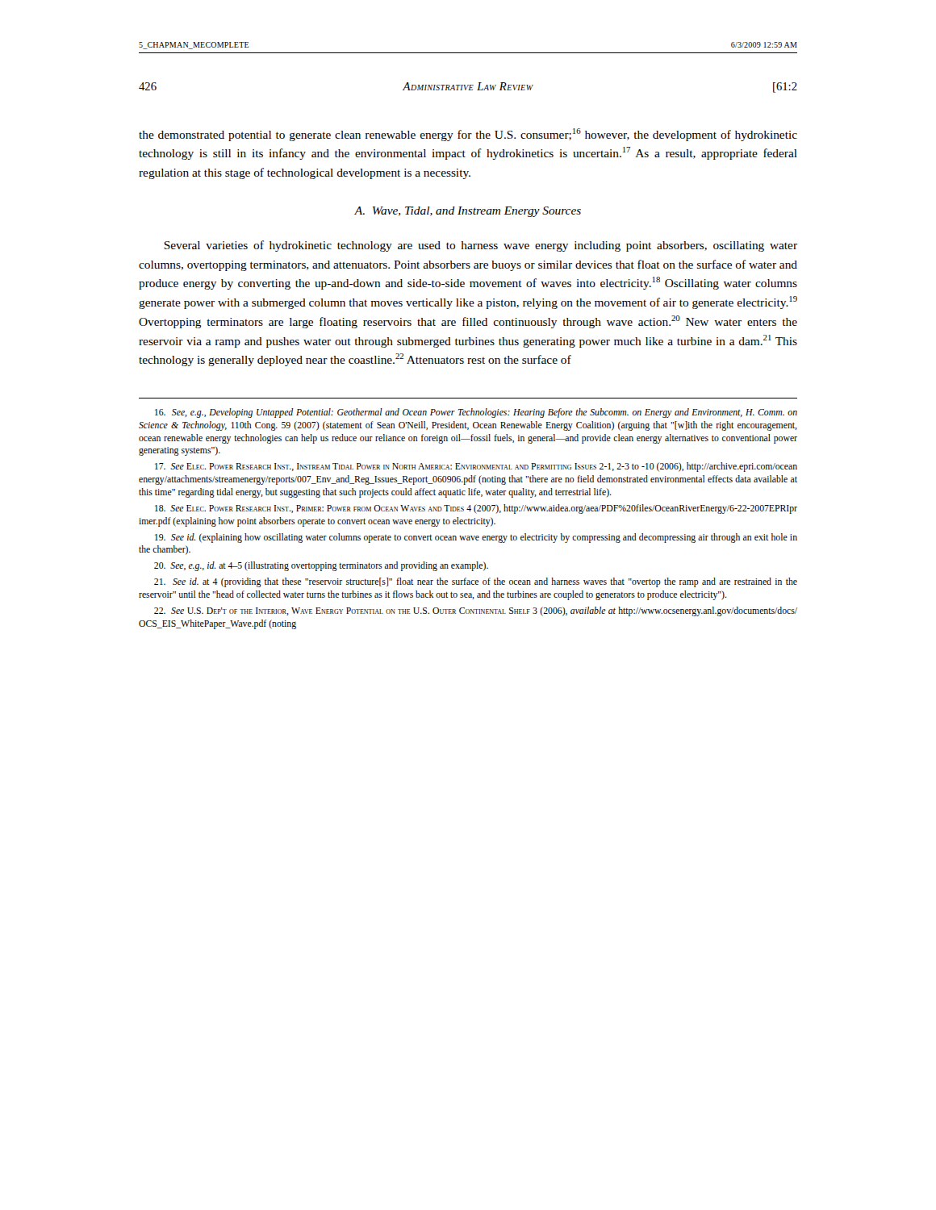5_CHAPMAN_MECOMPLETE 6/3/2009 12:59 AM
426 Administrative Law Review [61:2
the demonstrated potential to generate clean renewable energy for the U.S. consumer;16 however, the development of hydrokinetic technology is still in its infancy and the environmental impact of hydrokinetics is uncertain.17 As a result, appropriate federal regulation at this stage of technological development is a necessity.
A. Wave, Tidal, and Instream Energy Sources
Several varieties of hydrokinetic technology are used to harness wave energy including point absorbers, oscillating water columns, overtopping terminators, and attenuators. Point absorbers are buoys or similar devices that float on the surface of water and produce energy by converting the up-and-down and side-to-side movement of waves into electricity.18 Oscillating water columns generate power with a submerged column that moves vertically like a piston, relying on the movement of air to generate electricity.19 Overtopping terminators are large floating reservoirs that are filled continuously through wave action.20 New water enters the reservoir via a ramp and pushes water out through submerged turbines thus generating power much like a turbine in a dam.21 This technology is generally deployed near the coastline.22 Attenuators rest on the surface of
16. See, e.g., Developing Untapped Potential: Geothermal and Ocean Power Technologies: Hearing Before the Subcomm. on Energy and Environment, H. Comm. on Science & Technology, 110th Cong. 59 (2007) (statement of Sean O'Neill, President, Ocean Renewable Energy Coalition) (arguing that "[w]ith the right encouragement, ocean renewable energy technologies can help us reduce our reliance on foreign oil—fossil fuels, in general—and provide clean energy alternatives to conventional power generating systems").
17. See Elec. Power Research Inst., Instream Tidal Power in North America: Environmental and Permitting Issues 2-1, 2-3 to -10 (2006), http://archive.epri.com/oceanenergy/attachments/streamenergy/reports/007_Env_and_Reg_Issues_Report_060906.pdf (noting that "there are no field demonstrated environmental effects data available at this time" regarding tidal energy, but suggesting that such projects could affect aquatic life, water quality, and terrestrial life).
18. See Elec. Power Research Inst., Primer: Power from Ocean Waves and Tides 4 (2007), http://www.aidea.org/aea/PDF%20files/OceanRiverEnergy/6-22-2007EPRIprimer.pdf (explaining how point absorbers operate to convert ocean wave energy to electricity).
19. See id. (explaining how oscillating water columns operate to convert ocean wave energy to electricity by compressing and decompressing air through an exit hole in the chamber).
20. See, e.g., id. at 4–5 (illustrating overtopping terminators and providing an example).
21. See id. at 4 (providing that these "reservoir structure[s]" float near the surface of the ocean and harness waves that "overtop the ramp and are restrained in the reservoir" until the "head of collected water turns the turbines as it flows back out to sea, and the turbines are coupled to generators to produce electricity").
22. See U.S. Dep't of the Interior, Wave Energy Potential on the U.S. Outer Continental Shelf 3 (2006), available at http://www.ocsenergy.anl.gov/documents/docs/OCS_EIS_WhitePaper_Wave.pdf (noting